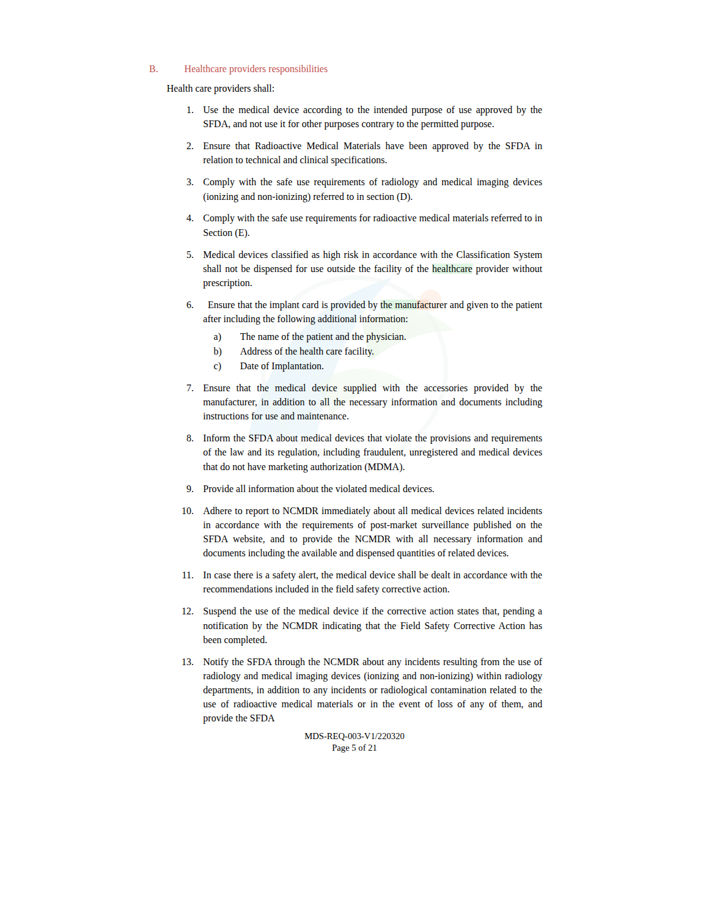B. Healthcare providers responsibilities
Health care providers shall:
Use the medical device according to the intended purpose of use approved by the SFDA, and not use it for other purposes contrary to the permitted purpose.
Ensure that Radioactive Medical Materials have been approved by the SFDA in relation to technical and clinical specifications.
Comply with the safe use requirements of radiology and medical imaging devices (ionizing and non-ionizing) referred to in section (D).
Comply with the safe use requirements for radioactive medical materials referred to in Section (E).
Medical devices classified as high risk in accordance with the Classification System shall not be dispensed for use outside the facility of the healthcare provider without prescription.
Ensure that the implant card is provided by the manu facturer and given to the patient after including the following additional information:
The name of the patient and the physician.
Address of the health care facility.
Date of Implantation.
Ensure that the medical device supplied with the accessories provided by the manufacturer, in addition to all the necessary information and documents including instructions for use and maintenance.
Inform the SFDA about medical devices that violate the provisions and requirements of the law and its regulation, including fraudulent, unregistered and medical devices that do not have marketing authorization (MDMA).
Provide all information about the violated medical devices.
Adhere to report to NCMDR immediately about all medical devices related incidents in accordance with the requirements of post-market surveillance published on the SFDA website, and to provide the NCMDR with all necessary information and documents including the available and dispensed quantities of related devices.
In case there is a safety alert, the medical device shall be dealt in accordance with the recommendations included in the field safety corrective action.
Suspend the use of the medical device if the corrective action states that, pending a notification by the NCMDR indicating that the Field Safety Corrective Action has been completed.
Notify the SFDA through the NCMDR about any incidents resulting from the use of radiology and medical imaging devices (ionizing and non-ionizing) within radiology departments, in addition to any incidents or radiological contamination related to the use of radioactive medical materials or in the event of loss of any of them, and provide the SFDA
MDS-REQ-003-V1/220320 Page 5 of 21